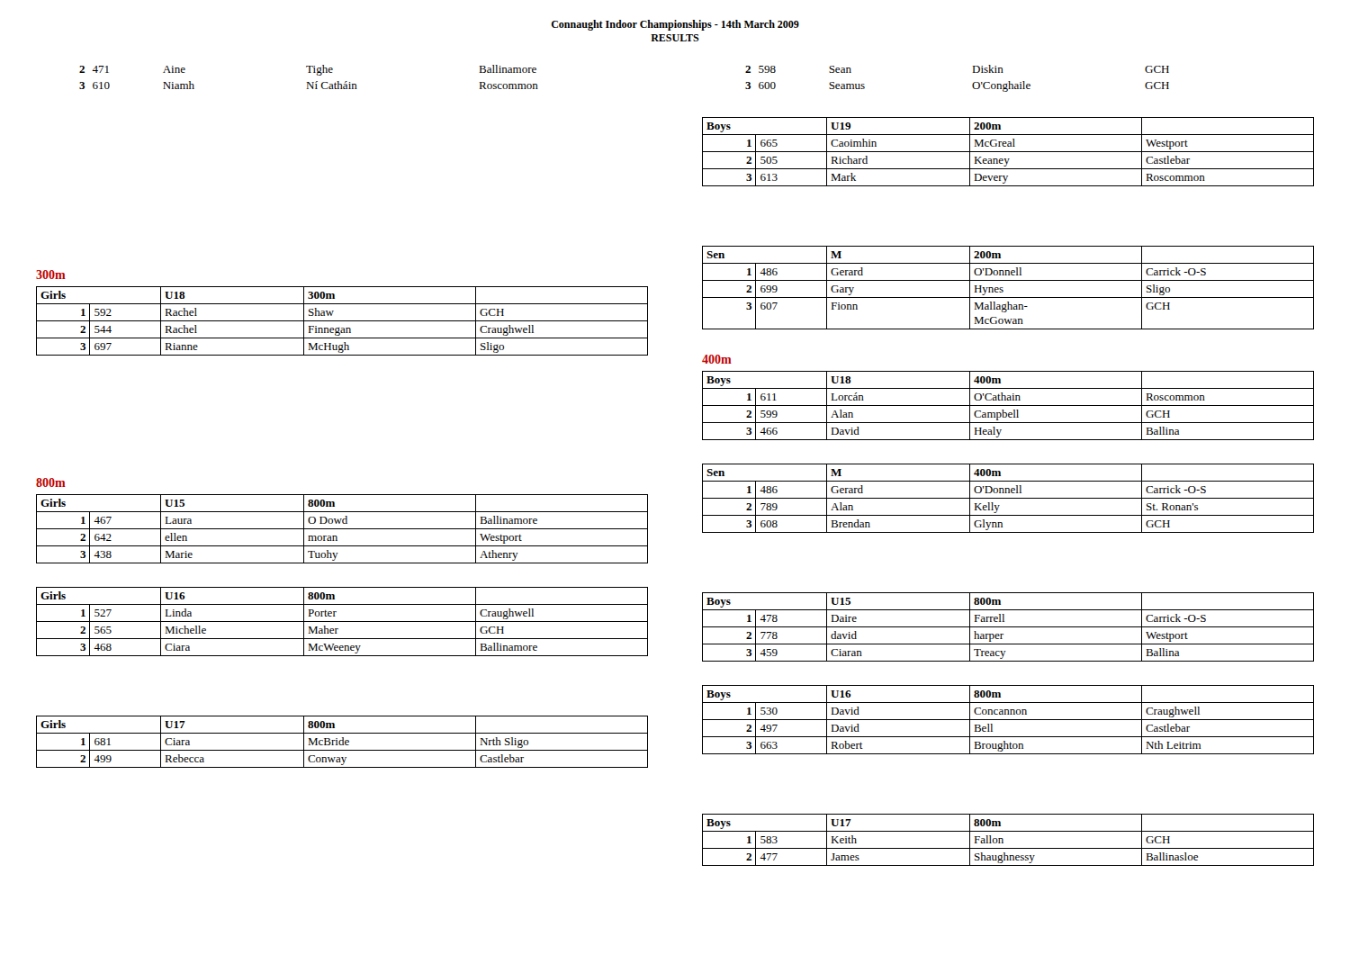Connaught Indoor Championships - 14th March 2009 RESULTS
| 2 | 471 | Aine | Tighe | Ballinamore |
| 3 | 610 | Niamh | Ní Catháin | Roscommon |
300m
| Girls | U18 | 300m | |
| 1 | 592 | Rachel | Shaw | GCH |
| 2 | 544 | Rachel | Finnegan | Craughwell |
| 3 | 697 | Rianne | McHugh | Sligo |
800m
| Girls | U15 | 800m | |
| 1 | 467 | Laura | O Dowd | Ballinamore |
| 2 | 642 | ellen | moran | Westport |
| 3 | 438 | Marie | Tuohy | Athenry |
| Girls | U16 | 800m | |
| 1 | 527 | Linda | Porter | Craughwell |
| 2 | 565 | Michelle | Maher | GCH |
| 3 | 468 | Ciara | McWeeney | Ballinamore |
| Girls | U17 | 800m | |
| 1 | 681 | Ciara | McBride | Nrth Sligo |
| 2 | 499 | Rebecca | Conway | Castlebar |
| 2 | 598 | Sean | Diskin | GCH |
| 3 | 600 | Seamus | O'Conghaile | GCH |
| Boys | U19 | 200m | |
| 1 | 665 | Caoimhin | McGreal | Westport |
| 2 | 505 | Richard | Keaney | Castlebar |
| 3 | 613 | Mark | Devery | Roscommon |
| Sen | M | 200m | |
| 1 | 486 | Gerard | O'Donnell | Carrick -O-S |
| 2 | 699 | Gary | Hynes | Sligo |
| 3 | 607 | Fionn | Mallaghan- McGowan | GCH |
400m
| Boys | U18 | 400m | |
| 1 | 611 | Lorcán | O'Cathain | Roscommon |
| 2 | 599 | Alan | Campbell | GCH |
| 3 | 466 | David | Healy | Ballina |
| Sen | M | 400m | |
| 1 | 486 | Gerard | O'Donnell | Carrick -O-S |
| 2 | 789 | Alan | Kelly | St. Ronan's |
| 3 | 608 | Brendan | Glynn | GCH |
| Boys | U15 | 800m | |
| 1 | 478 | Daire | Farrell | Carrick -O-S |
| 2 | 778 | david | harper | Westport |
| 3 | 459 | Ciaran | Treacy | Ballina |
| Boys | U16 | 800m | |
| 1 | 530 | David | Concannon | Craughwell |
| 2 | 497 | David | Bell | Castlebar |
| 3 | 663 | Robert | Broughton | Nth Leitrim |
| Boys | U17 | 800m | |
| 1 | 583 | Keith | Fallon | GCH |
| 2 | 477 | James | Shaughnessy | Ballinasloe |